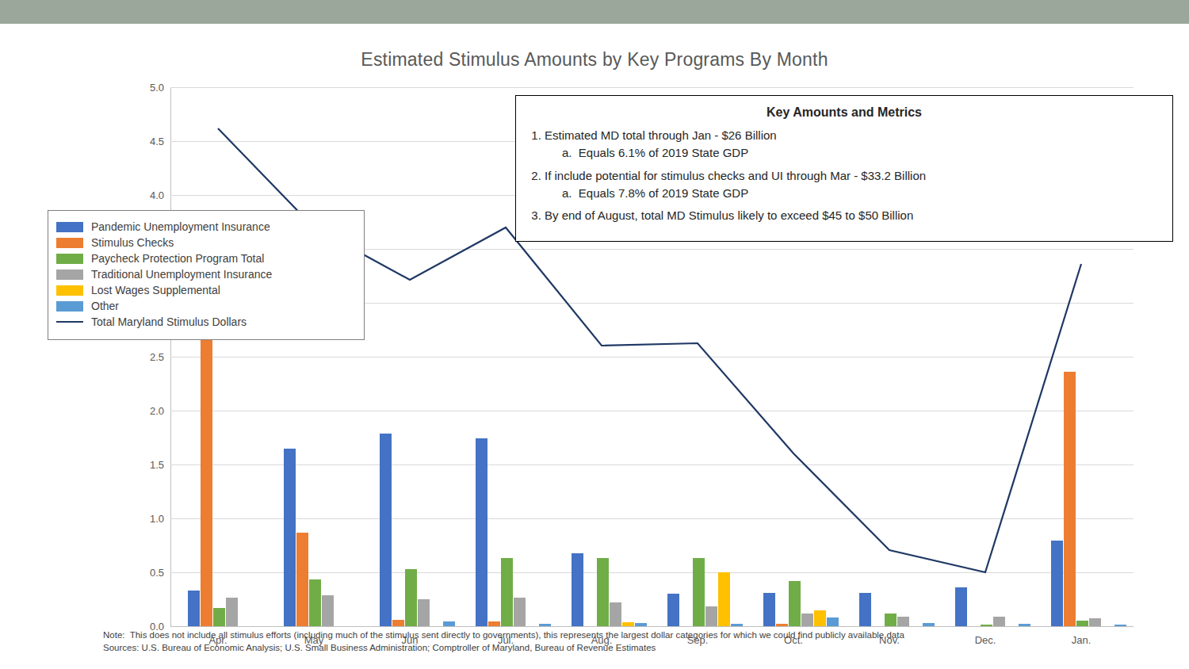Estimated Stimulus Amounts by Key Programs By Month
Billions
5.0
4.5
4.0
3.5
3.0
2.5
2.0
1.5
1.0
0.5
0.0
Apr.
May
Jun
Jul.
Aug.
Sep.
Oct.
Nov.
Dec.
Jan.
Pandemic Unemployment Insurance
Stimulus Checks
Paycheck Protection Program Total
Traditional Unemployment Insurance
Lost Wages Supplemental
Other
Total Maryland Stimulus Dollars
Key Amounts and Metrics
Estimated MD total through Jan - $26 Billion a. Equals 6.1% of 2019 State GDP
If include potential for stimulus checks and UI through Mar - $33.2 Billion a. Equals 7.8% of 2019 State GDP
By end of August, total MD Stimulus likely to exceed $45 to $50 Billion
Note: This does not include all stimulus efforts (including much of the stimulus sent directly to governments), this represents the largest dollar categories for which we could find publicly available data
Sources: U.S. Bureau of Economic Analysis; U.S. Small Business Administration; Comptroller of Maryland, Bureau of Revenue Estimates